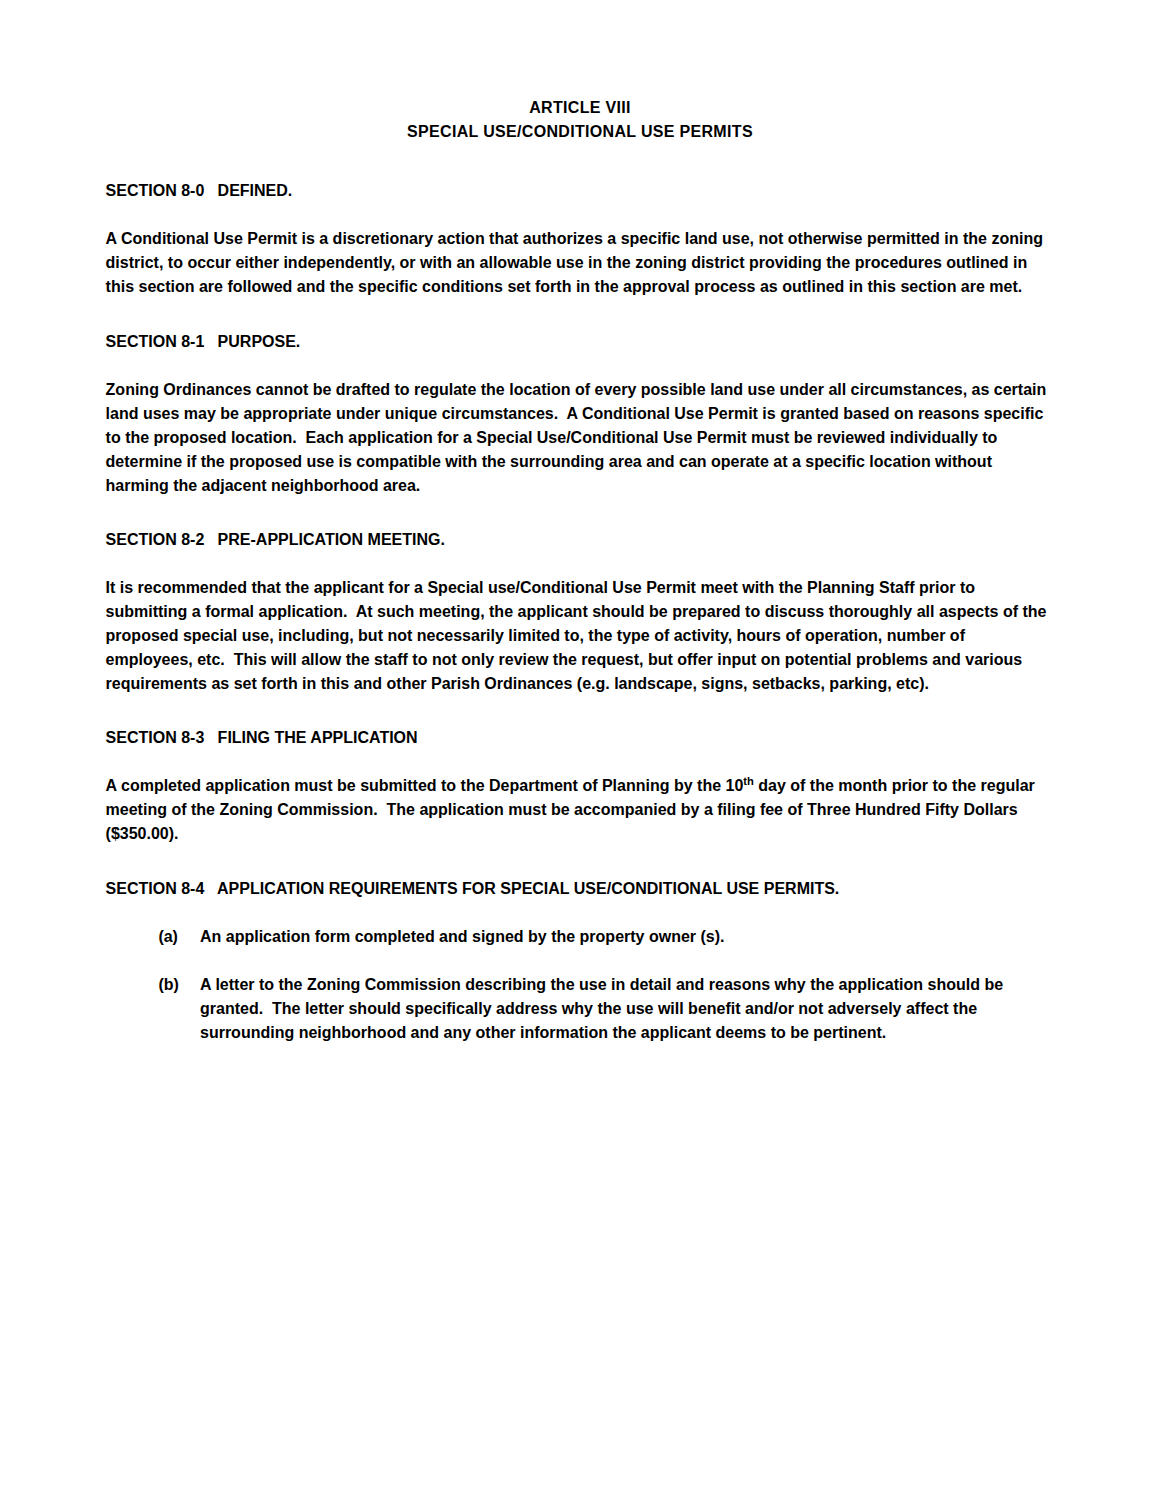ARTICLE VIII
SPECIAL USE/CONDITIONAL USE PERMITS
SECTION 8-0 DEFINED.
A Conditional Use Permit is a discretionary action that authorizes a specific land use, not otherwise permitted in the zoning district, to occur either independently, or with an allowable use in the zoning district providing the procedures outlined in this section are followed and the specific conditions set forth in the approval process as outlined in this section are met.
SECTION 8-1 PURPOSE.
Zoning Ordinances cannot be drafted to regulate the location of every possible land use under all circumstances, as certain land uses may be appropriate under unique circumstances. A Conditional Use Permit is granted based on reasons specific to the proposed location. Each application for a Special Use/Conditional Use Permit must be reviewed individually to determine if the proposed use is compatible with the surrounding area and can operate at a specific location without harming the adjacent neighborhood area.
SECTION 8-2 PRE-APPLICATION MEETING.
It is recommended that the applicant for a Special use/Conditional Use Permit meet with the Planning Staff prior to submitting a formal application. At such meeting, the applicant should be prepared to discuss thoroughly all aspects of the proposed special use, including, but not necessarily limited to, the type of activity, hours of operation, number of employees, etc. This will allow the staff to not only review the request, but offer input on potential problems and various requirements as set forth in this and other Parish Ordinances (e.g. landscape, signs, setbacks, parking, etc).
SECTION 8-3 FILING THE APPLICATION
A completed application must be submitted to the Department of Planning by the 10th day of the month prior to the regular meeting of the Zoning Commission. The application must be accompanied by a filing fee of Three Hundred Fifty Dollars ($350.00).
SECTION 8-4 APPLICATION REQUIREMENTS FOR SPECIAL USE/CONDITIONAL USE PERMITS.
(a) An application form completed and signed by the property owner (s).
(b) A letter to the Zoning Commission describing the use in detail and reasons why the application should be granted. The letter should specifically address why the use will benefit and/or not adversely affect the surrounding neighborhood and any other information the applicant deems to be pertinent.